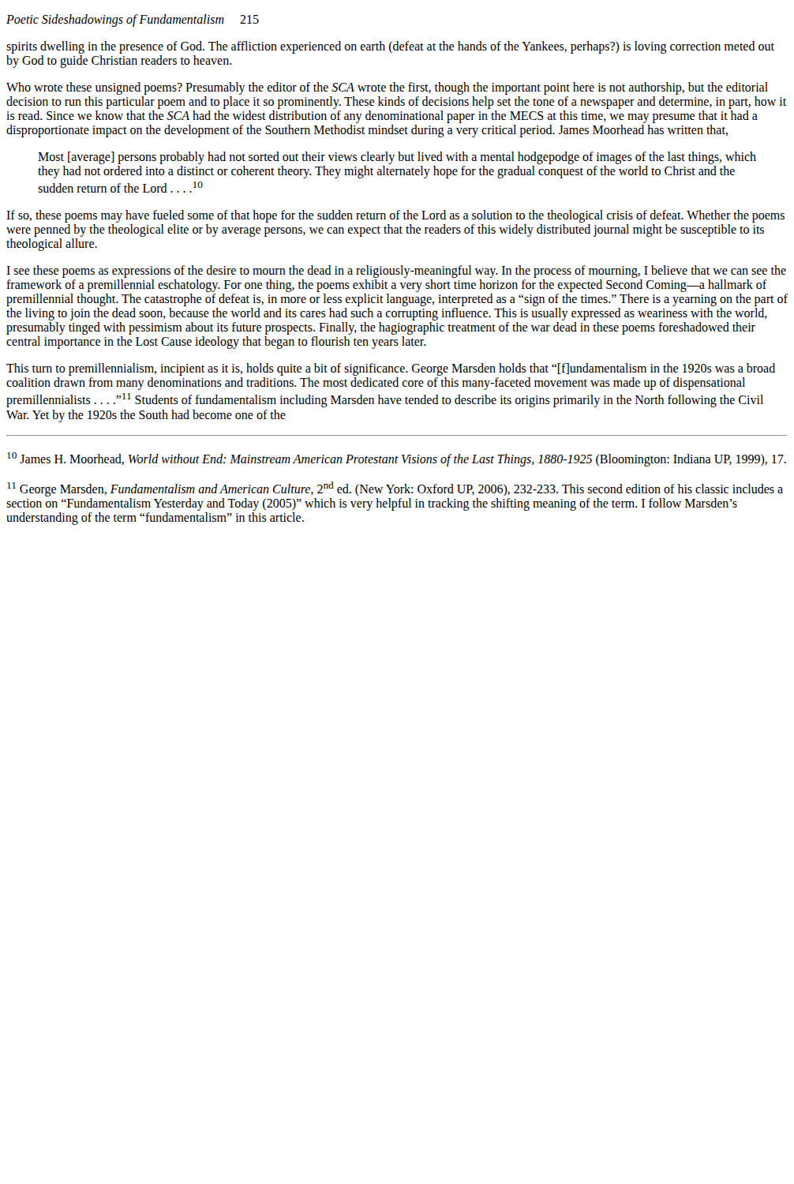Poetic Sideshadowings of Fundamentalism 215
spirits dwelling in the presence of God. The affliction experienced on earth (defeat at the hands of the Yankees, perhaps?) is loving correction meted out by God to guide Christian readers to heaven.
Who wrote these unsigned poems? Presumably the editor of the SCA wrote the first, though the important point here is not authorship, but the editorial decision to run this particular poem and to place it so prominently. These kinds of decisions help set the tone of a newspaper and determine, in part, how it is read. Since we know that the SCA had the widest distribution of any denominational paper in the MECS at this time, we may presume that it had a disproportionate impact on the development of the Southern Methodist mindset during a very critical period. James Moorhead has written that,
Most [average] persons probably had not sorted out their views clearly but lived with a mental hodgepodge of images of the last things, which they had not ordered into a distinct or coherent theory. They might alternately hope for the gradual conquest of the world to Christ and the sudden return of the Lord . . . .10
If so, these poems may have fueled some of that hope for the sudden return of the Lord as a solution to the theological crisis of defeat. Whether the poems were penned by the theological elite or by average persons, we can expect that the readers of this widely distributed journal might be susceptible to its theological allure.
I see these poems as expressions of the desire to mourn the dead in a religiously-meaningful way. In the process of mourning, I believe that we can see the framework of a premillennial eschatology. For one thing, the poems exhibit a very short time horizon for the expected Second Coming—a hallmark of premillennial thought. The catastrophe of defeat is, in more or less explicit language, interpreted as a “sign of the times.” There is a yearning on the part of the living to join the dead soon, because the world and its cares had such a corrupting influence. This is usually expressed as weariness with the world, presumably tinged with pessimism about its future prospects. Finally, the hagiographic treatment of the war dead in these poems foreshadowed their central importance in the Lost Cause ideology that began to flourish ten years later.
This turn to premillennialism, incipient as it is, holds quite a bit of significance. George Marsden holds that “[f]undamentalism in the 1920s was a broad coalition drawn from many denominations and traditions. The most dedicated core of this many-faceted movement was made up of dispensational premillennialists . . . .”11 Students of fundamentalism including Marsden have tended to describe its origins primarily in the North following the Civil War. Yet by the 1920s the South had become one of the
10 James H. Moorhead, World without End: Mainstream American Protestant Visions of the Last Things, 1880-1925 (Bloomington: Indiana UP, 1999), 17.
11 George Marsden, Fundamentalism and American Culture, 2nd ed. (New York: Oxford UP, 2006), 232-233. This second edition of his classic includes a section on “Fundamentalism Yesterday and Today (2005)” which is very helpful in tracking the shifting meaning of the term. I follow Marsden’s understanding of the term “fundamentalism” in this article.